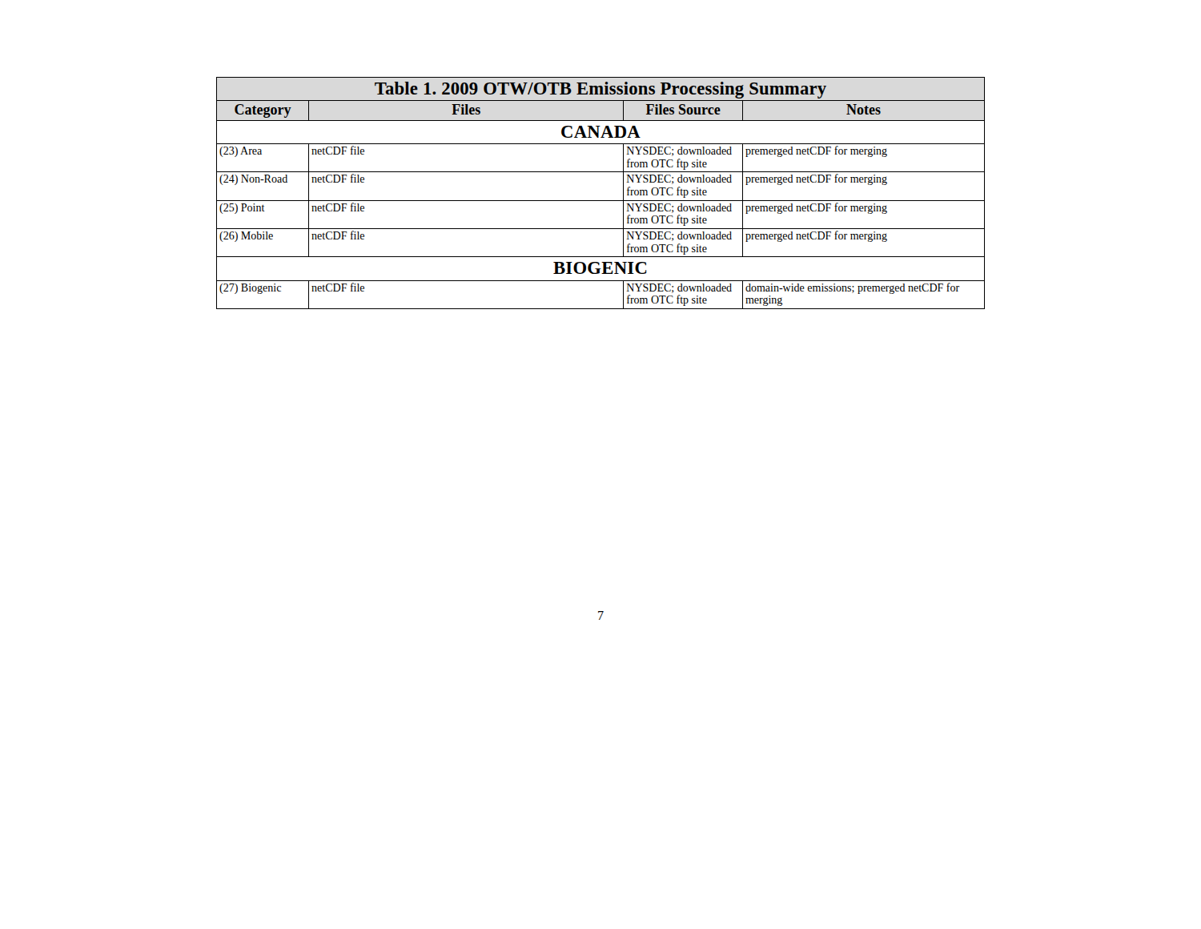| Table 1. 2009 OTW/OTB Emissions Processing Summary |
| Category | Files | Files Source | Notes |
| CANADA |
| (23) Area | netCDF file | NYSDEC; downloaded from OTC ftp site | premerged netCDF for merging |
| (24) Non-Road | netCDF file | NYSDEC; downloaded from OTC ftp site | premerged netCDF for merging |
| (25) Point | netCDF file | NYSDEC; downloaded from OTC ftp site | premerged netCDF for merging |
| (26) Mobile | netCDF file | NYSDEC; downloaded from OTC ftp site | premerged netCDF for merging |
| BIOGENIC |
| (27) Biogenic | netCDF file | NYSDEC; downloaded from OTC ftp site | domain-wide emissions; premerged netCDF for merging |
7